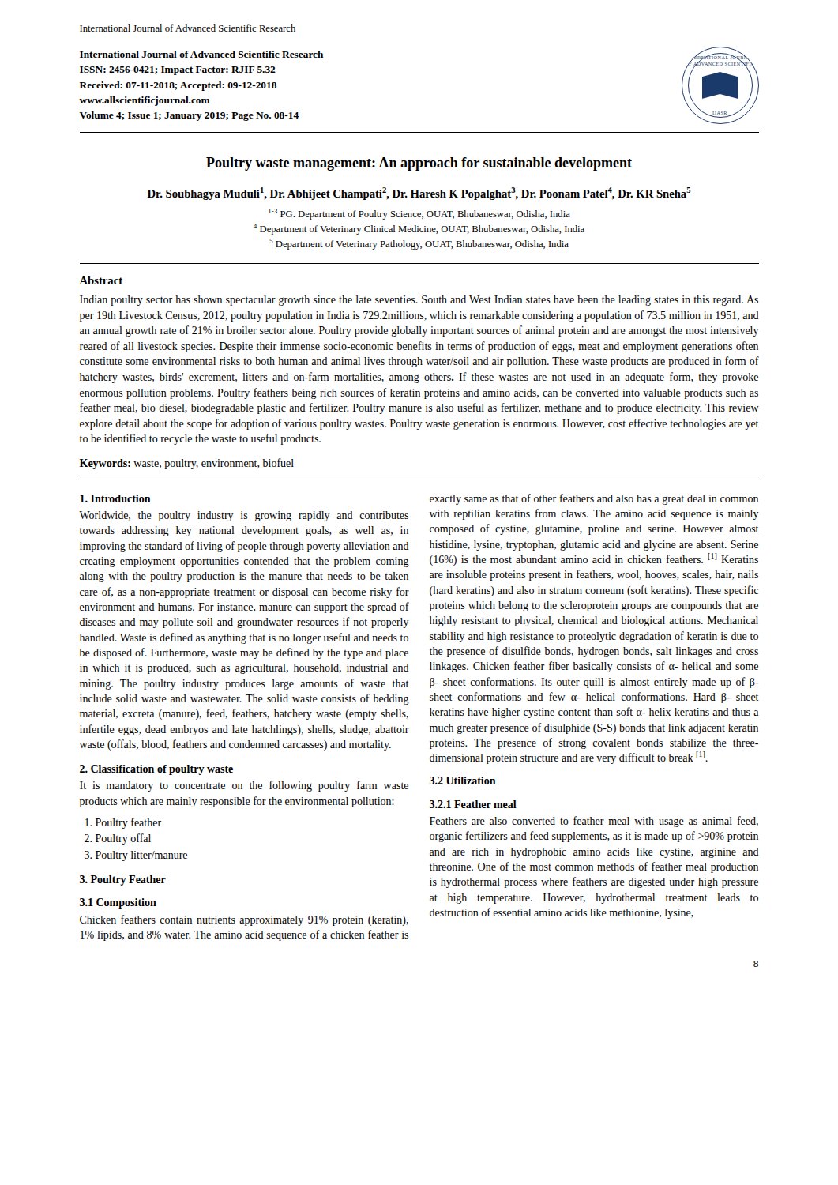International Journal of Advanced Scientific Research
International Journal of Advanced Scientific Research
ISSN: 2456-0421; Impact Factor: RJIF 5.32
Received: 07-11-2018; Accepted: 09-12-2018
www.allscientificjournal.com
Volume 4; Issue 1; January 2019; Page No. 08-14
International Journal of Advanced Scientific IJASR
Poultry waste management: An approach for sustainable development
Dr. Soubhagya Muduli1, Dr. Abhijeet Champati2, Dr. Haresh K Popalghat3, Dr. Poonam Patel4, Dr. KR Sneha5
1-3 PG. Department of Poultry Science, OUAT, Bhubaneswar, Odisha, India
4 Department of Veterinary Clinical Medicine, OUAT, Bhubaneswar, Odisha, India
5 Department of Veterinary Pathology, OUAT, Bhubaneswar, Odisha, India
Abstract
Indian poultry sector has shown spectacular growth since the late seventies. South and West Indian states have been the leading states in this regard. As per 19th Livestock Census, 2012, poultry population in India is 729.2millions, which is remarkable considering a population of 73.5 million in 1951, and an annual growth rate of 21% in broiler sector alone. Poultry provide globally important sources of animal protein and are amongst the most intensively reared of all livestock species. Despite their immense socio-economic benefits in terms of production of eggs, meat and employment generations often constitute some environmental risks to both human and animal lives through water/soil and air pollution. These waste products are produced in form of hatchery wastes, birds' excrement, litters and on-farm mortalities, among others. If these wastes are not used in an adequate form, they provoke enormous pollution problems. Poultry feathers being rich sources of keratin proteins and amino acids, can be converted into valuable products such as feather meal, bio diesel, biodegradable plastic and fertilizer. Poultry manure is also useful as fertilizer, methane and to produce electricity. This review explore detail about the scope for adoption of various poultry wastes. Poultry waste generation is enormous. However, cost effective technologies are yet to be identified to recycle the waste to useful products.
Keywords: waste, poultry, environment, biofuel
1. Introduction
Worldwide, the poultry industry is growing rapidly and contributes towards addressing key national development goals, as well as, in improving the standard of living of people through poverty alleviation and creating employment opportunities contended that the problem coming along with the poultry production is the manure that needs to be taken care of, as a non-appropriate treatment or disposal can become risky for environment and humans. For instance, manure can support the spread of diseases and may pollute soil and groundwater resources if not properly handled. Waste is defined as anything that is no longer useful and needs to be disposed of. Furthermore, waste may be defined by the type and place in which it is produced, such as agricultural, household, industrial and mining. The poultry industry produces large amounts of waste that include solid waste and wastewater. The solid waste consists of bedding material, excreta (manure), feed, feathers, hatchery waste (empty shells, infertile eggs, dead embryos and late hatchlings), shells, sludge, abattoir waste (offals, blood, feathers and condemned carcasses) and mortality.
2. Classification of poultry waste
It is mandatory to concentrate on the following poultry farm waste products which are mainly responsible for the environmental pollution:
Poultry feather
Poultry offal
Poultry litter/manure
3. Poultry Feather
3.1 Composition
Chicken feathers contain nutrients approximately 91% protein (keratin), 1% lipids, and 8% water. The amino acid sequence of a chicken feather is exactly same as that of other feathers and also has a great deal in common with reptilian keratins from claws. The amino acid sequence is mainly composed of cystine, glutamine, proline and serine. However almost histidine, lysine, tryptophan, glutamic acid and glycine are absent. Serine (16%) is the most abundant amino acid in chicken feathers. [1] Keratins are insoluble proteins present in feathers, wool, hooves, scales, hair, nails (hard keratins) and also in stratum corneum (soft keratins). These specific proteins which belong to the scleroprotein groups are compounds that are highly resistant to physical, chemical and biological actions. Mechanical stability and high resistance to proteolytic degradation of keratin is due to the presence of disulfide bonds, hydrogen bonds, salt linkages and cross linkages. Chicken feather fiber basically consists of α- helical and some β- sheet conformations. Its outer quill is almost entirely made up of β- sheet conformations and few α- helical conformations. Hard β- sheet keratins have higher cystine content than soft α- helix keratins and thus a much greater presence of disulphide (S-S) bonds that link adjacent keratin proteins. The presence of strong covalent bonds stabilize the three-dimensional protein structure and are very difficult to break [1].
3.2 Utilization
3.2.1 Feather meal
Feathers are also converted to feather meal with usage as animal feed, organic fertilizers and feed supplements, as it is made up of >90% protein and are rich in hydrophobic amino acids like cystine, arginine and threonine. One of the most common methods of feather meal production is hydrothermal process where feathers are digested under high pressure at high temperature. However, hydrothermal treatment leads to destruction of essential amino acids like methionine, lysine,
8